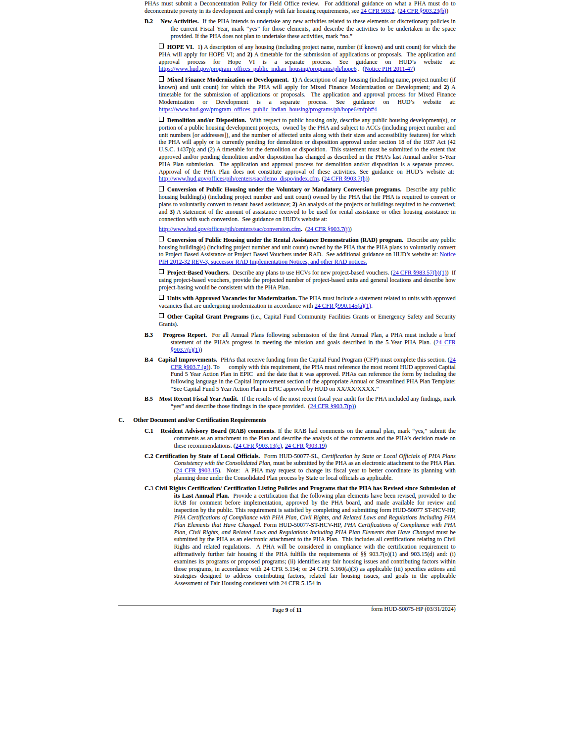PHAs must submit a Deconcentration Policy for Field Office review. For additional guidance on what a PHA must do to deconcentrate poverty in its development and comply with fair housing requirements, see 24 CFR 903.2. (24 CFR §903.23(b))
B.2 New Activities. If the PHA intends to undertake any new activities related to these elements or discretionary policies in the current Fiscal Year, mark “yes” for those elements, and describe the activities to be undertaken in the space provided. If the PHA does not plan to undertake these activities, mark “no.”
HOPE VI. 1) A description of any housing (including project name, number (if known) and unit count) for which the PHA will apply for HOPE VI; and 2) A timetable for the submission of applications or proposals. The application and approval process for Hope VI is a separate process. See guidance on HUD’s website at: https://www.hud.gov/program_offices_public_indian_housing/programs/ph/hope6 . (Notice PIH 2011-47)
Mixed Finance Modernization or Development. 1) A description of any housing (including name, project number (if known) and unit count) for which the PHA will apply for Mixed Finance Modernization or Development; and 2) A timetable for the submission of applications or proposals. The application and approval process for Mixed Finance Modernization or Development is a separate process. See guidance on HUD’s website at: https://www.hud.gov/program_offices_public_indian_housing/programs/ph/hope6/mfph#4
Demolition and/or Disposition. With respect to public housing only, describe any public housing development(s), or portion of a public housing development projects, owned by the PHA and subject to ACCs (including project number and unit numbers [or addresses]), and the number of affected units along with their sizes and accessibility features) for which the PHA will apply or is currently pending for demolition or disposition approval under section 18 of the 1937 Act (42 U.S.C. 1437p); and (2) A timetable for the demolition or disposition. This statement must be submitted to the extent that approved and/or pending demolition and/or disposition has changed as described in the PHA’s last Annual and/or 5-Year PHA Plan submission. The application and approval process for demolition and/or disposition is a separate process. Approval of the PHA Plan does not constitute approval of these activities. See guidance on HUD’s website at: http://www.hud.gov/offices/pih/centers/sac/demo_dispo/index.cfm. (24 CFR §903.7(h))
Conversion of Public Housing under the Voluntary or Mandatory Conversion programs. Describe any public housing building(s) (including project number and unit count) owned by the PHA that the PHA is required to convert or plans to voluntarily convert to tenant-based assistance; 2) An analysis of the projects or buildings required to be converted; and 3) A statement of the amount of assistance received to be used for rental assistance or other housing assistance in connection with such conversion. See guidance on HUD’s website at:
http://www.hud.gov/offices/pih/centers/sac/conversion.cfm. (24 CFR §903.7(j))
Conversion of Public Housing under the Rental Assistance Demonstration (RAD) program. Describe any public housing building(s) (including project number and unit count) owned by the PHA that the PHA plans to voluntarily convert to Project-Based Assistance or Project-Based Vouchers under RAD. See additional guidance on HUD’s website at: Notice PIH 2012-32 REV-3, successor RAD Implementation Notices, and other RAD notices.
Project-Based Vouchers. Describe any plans to use HCVs for new project-based vouchers. (24 CFR §983.57(b)(1)) If using project-based vouchers, provide the projected number of project-based units and general locations and describe how project-basing would be consistent with the PHA Plan.
Units with Approved Vacancies for Modernization. The PHA must include a statement related to units with approved vacancies that are undergoing modernization in accordance with 24 CFR §990.145(a)(1).
Other Capital Grant Programs (i.e., Capital Fund Community Facilities Grants or Emergency Safety and Security Grants).
B.3 Progress Report. For all Annual Plans following submission of the first Annual Plan, a PHA must include a brief statement of the PHA’s progress in meeting the mission and goals described in the 5-Year PHA Plan. (24 CFR §903.7(r)(1))
B.4 Capital Improvements. PHAs that receive funding from the Capital Fund Program (CFP) must complete this section. (24 CFR §903.7 (g)). To comply with this requirement, the PHA must reference the most recent HUD approved Capital Fund 5 Year Action Plan in EPIC and the date that it was approved. PHAs can reference the form by including the following language in the Capital Improvement section of the appropriate Annual or Streamlined PHA Plan Template: “See Capital Fund 5 Year Action Plan in EPIC approved by HUD on XX/XX/XXXX.”
B.5 Most Recent Fiscal Year Audit. If the results of the most recent fiscal year audit for the PHA included any findings, mark “yes” and describe those findings in the space provided. (24 CFR §903.7(p))
C. Other Document and/or Certification Requirements
C.1 Resident Advisory Board (RAB) comments. If the RAB had comments on the annual plan, mark “yes,” submit the comments as an attachment to the Plan and describe the analysis of the comments and the PHA’s decision made on these recommendations. (24 CFR §903.13(c), 24 CFR §903.19)
C.2 Certification by State of Local Officials. Form HUD-50077-SL, Certification by State or Local Officials of PHA Plans Consistency with the Consolidated Plan, must be submitted by the PHA as an electronic attachment to the PHA Plan. (24 CFR §903.15). Note: A PHA may request to change its fiscal year to better coordinate its planning with planning done under the Consolidated Plan process by State or local officials as applicable.
C. 3 Civil Rights Certification/ Certification Listing Policies and Programs that the PHA has Revised since Submission of its Last Annual Plan. Provide a certification that the following plan elements have been revised, provided to the RAB for comment before implementation, approved by the PHA board, and made available for review and inspection by the public. This requirement is satisfied by completing and submitting form HUD-50077 ST-HCV-HP, PHA Certifications of Compliance with PHA Plan, Civil Rights, and Related Laws and Regulations Including PHA Plan Elements that Have Changed. Form HUD-50077-ST-HCV-HP, PHA Certifications of Compliance with PHA Plan, Civil Rights, and Related Laws and Regulations Including PHA Plan Elements that Have Changed must be submitted by the PHA as an electronic attachment to the PHA Plan. This includes all certifications relating to Civil Rights and related regulations. A PHA will be considered in compliance with the certification requirement to affirmatively further fair housing if the PHA fulfills the requirements of §§ 903.7(o)(1) and 903.15(d) and: (i) examines its programs or proposed programs; (ii) identifies any fair housing issues and contributing factors within those programs, in accordance with 24 CFR 5.154; or 24 CFR 5.160(a)(3) as applicable (iii) specifies actions and strategies designed to address contributing factors, related fair housing issues, and goals in the applicable Assessment of Fair Housing consistent with 24 CFR 5.154 in
Page 9 of 11
form HUD-50075-HP (03/31/2024)